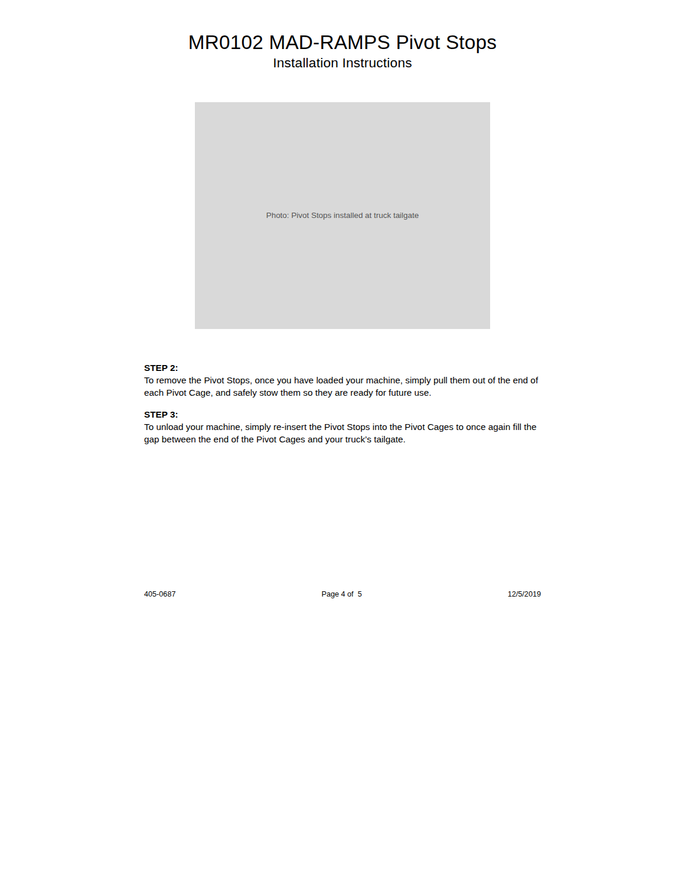MR0102 MAD-RAMPS Pivot Stops
Installation Instructions
STEP 2:
To remove the Pivot Stops, once you have loaded your machine, simply pull them out of the end of each Pivot Cage, and safely stow them so they are ready for future use.
STEP 3:
To unload your machine, simply re-insert the Pivot Stops into the Pivot Cages to once again fill the gap between the end of the Pivot Cages and your truck’s tailgate.
405-0687
Page 4 of 5
12/5/2019